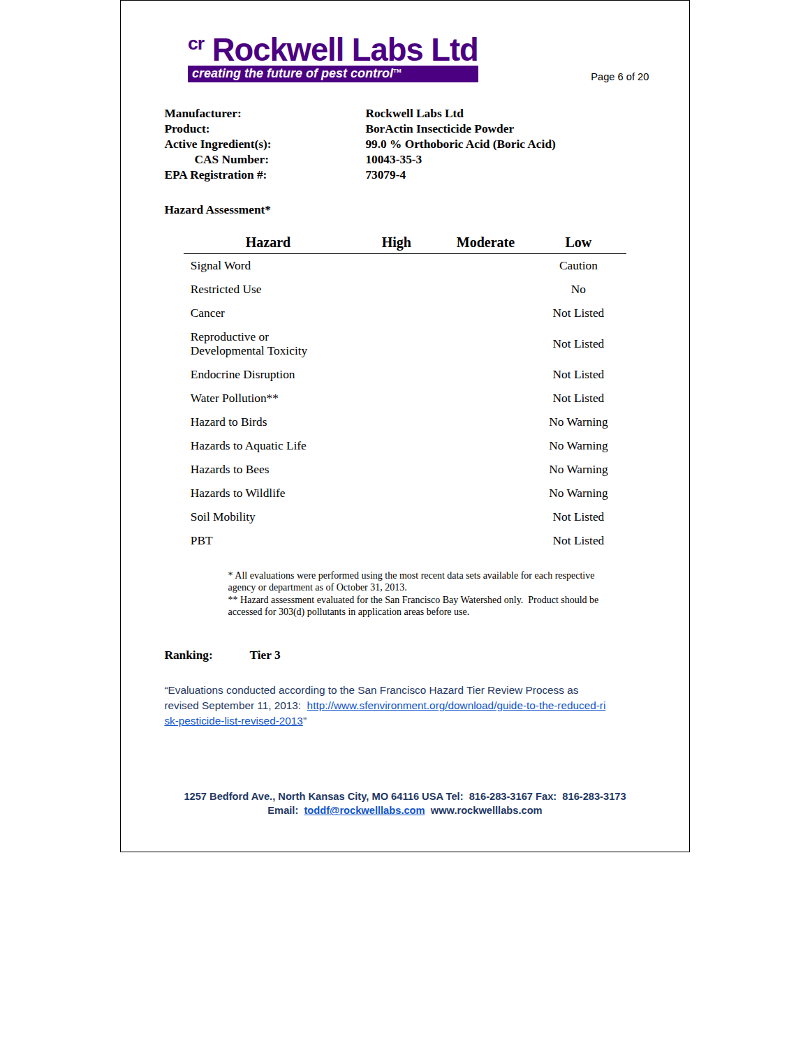cr Rockwell Labs Ltd
creating the future of pest controlTM
Page 6 of 20
| Manufacturer: | Rockwell Labs Ltd |
| Product: | BorActin Insecticide Powder |
| Active Ingredient(s): | 99.0 % Orthoboric Acid (Boric Acid) |
| CAS Number: | 10043-35-3 |
| EPA Registration #: | 73079-4 |
Hazard Assessment*
| Hazard | High | Moderate | Low |
| --- | --- | --- | --- |
| Signal Word | | | Caution |
| Restricted Use | | | No |
| Cancer | | | Not Listed |
| Reproductive or Developmental Toxicity | | | Not Listed |
| Endocrine Disruption | | | Not Listed |
| Water Pollution** | | | Not Listed |
| Hazard to Birds | | | No Warning |
| Hazards to Aquatic Life | | | No Warning |
| Hazards to Bees | | | No Warning |
| Hazards to Wildlife | | | No Warning |
| Soil Mobility | | | Not Listed |
| PBT | | | Not Listed |
* All evaluations were performed using the most recent data sets available for each respective agency or department as of October 31, 2013.
** Hazard assessment evaluated for the San Francisco Bay Watershed only. Product should be accessed for 303(d) pollutants in application areas before use.
Ranking:Tier 3
“Evaluations conducted according to the San Francisco Hazard Tier Review Process as revised September 11, 2013: http://www.sfenvironment.org/download/guide-to-the-reduced-risk-pesticide-list-revised-2013”
1257 Bedford Ave., North Kansas City, MO 64116 USA Tel: 816-283-3167 Fax: 816-283-3173
Email: toddf@rockwelllabs.com www.rockwelllabs.com